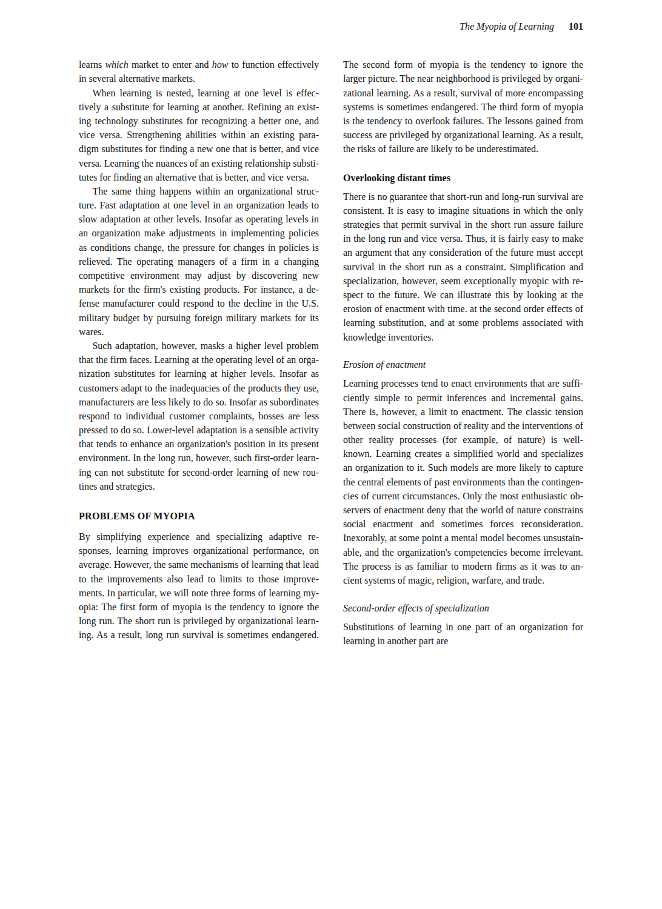The Myopia of Learning 101
learns which market to enter and how to function effectively in several alternative markets.
When learning is nested, learning at one level is effectively a substitute for learning at another. Refining an existing technology substitutes for recognizing a better one, and vice versa. Strengthening abilities within an existing paradigm substitutes for finding a new one that is better, and vice versa. Learning the nuances of an existing relationship substitutes for finding an alternative that is better, and vice versa.
The same thing happens within an organizational structure. Fast adaptation at one level in an organization leads to slow adaptation at other levels. Insofar as operating levels in an organization make adjustments in implementing policies as conditions change, the pressure for changes in policies is relieved. The operating managers of a firm in a changing competitive environment may adjust by discovering new markets for the firm's existing products. For instance, a defense manufacturer could respond to the decline in the U.S. military budget by pursuing foreign military markets for its wares.
Such adaptation, however, masks a higher level problem that the firm faces. Learning at the operating level of an organization substitutes for learning at higher levels. Insofar as customers adapt to the inadequacies of the products they use, manufacturers are less likely to do so. Insofar as subordinates respond to individual customer complaints, bosses are less pressed to do so. Lower-level adaptation is a sensible activity that tends to enhance an organization's position in its present environment. In the long run, however, such first-order learning can not substitute for second-order learning of new routines and strategies.
Problems of Myopia
By simplifying experience and specializing adaptive responses, learning improves organizational performance, on average. However, the same mechanisms of learning that lead to the improvements also lead to limits to those improvements. In particular, we will note three forms of learning myopia: The first form of myopia is the tendency to ignore the long run. The short run is privileged by organizational learning. As a result, long run survival is sometimes endangered. The second form of myopia is the tendency to ignore the larger picture. The near neighborhood is privileged by organizational learning. As a result, survival of more encompassing systems is sometimes endangered. The third form of myopia is the tendency to overlook failures. The lessons gained from success are privileged by organizational learning. As a result, the risks of failure are likely to be underestimated.
Overlooking distant times
There is no guarantee that short-run and long-run survival are consistent. It is easy to imagine situations in which the only strategies that permit survival in the short run assure failure in the long run and vice versa. Thus, it is fairly easy to make an argument that any consideration of the future must accept survival in the short run as a constraint. Simplification and specialization, however, seem exceptionally myopic with respect to the future. We can illustrate this by looking at the erosion of enactment with time. at the second order effects of learning substitution, and at some problems associated with knowledge inventories.
Erosion of enactment
Learning processes tend to enact environments that are sufficiently simple to permit inferences and incremental gains. There is, however, a limit to enactment. The classic tension between social construction of reality and the interventions of other reality processes (for example, of nature) is well-known. Learning creates a simplified world and specializes an organization to it. Such models are more likely to capture the central elements of past environments than the contingencies of current circumstances. Only the most enthusiastic observers of enactment deny that the world of nature constrains social enactment and sometimes forces reconsideration. Inexorably, at some point a mental model becomes unsustainable, and the organization's competencies become irrelevant. The process is as familiar to modern firms as it was to ancient systems of magic, religion, warfare, and trade.
Second-order effects of specialization
Substitutions of learning in one part of an organization for learning in another part are